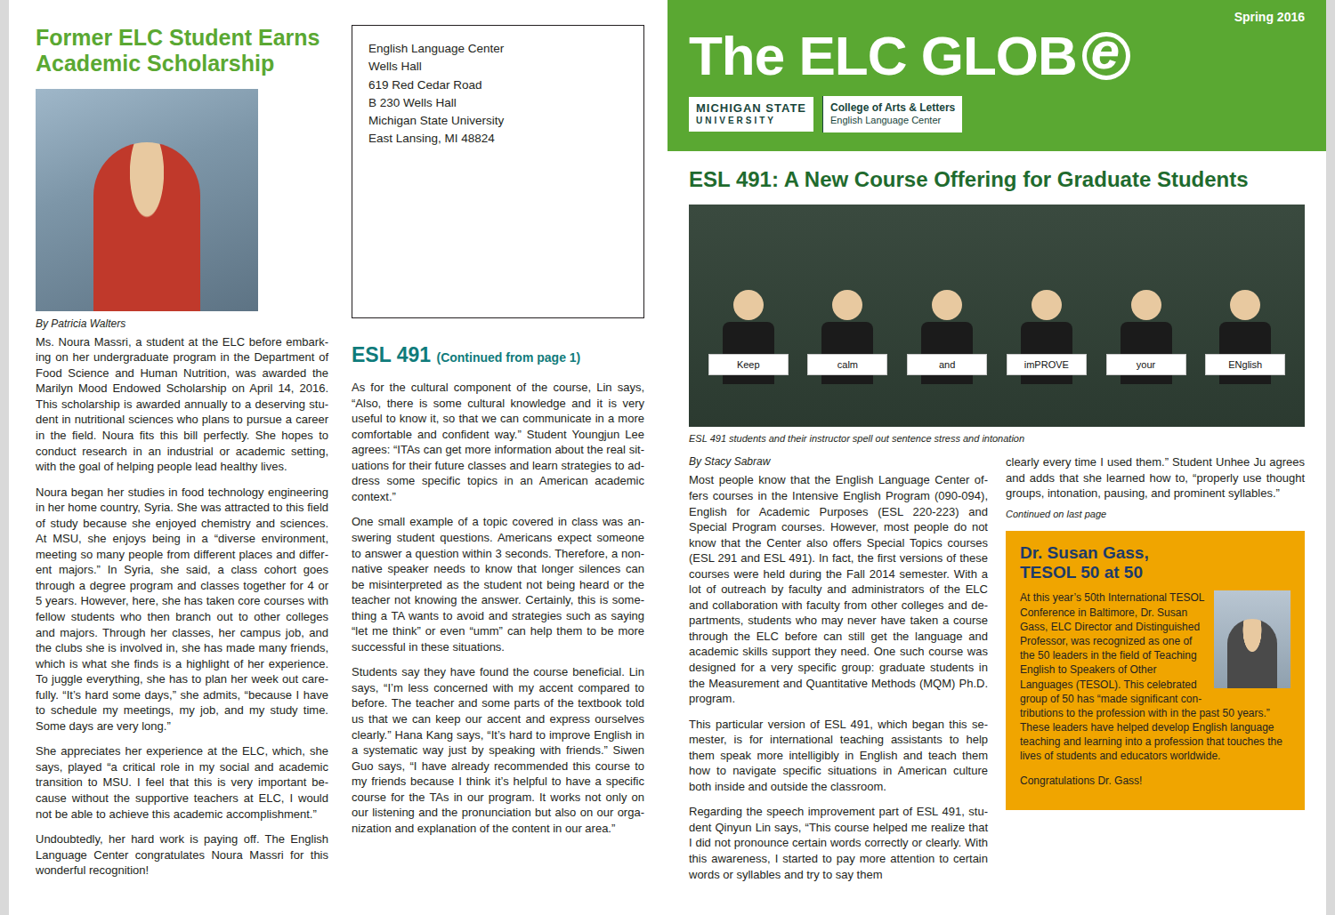Former ELC Student Earns
Academic Scholarship
By Patricia Walters
Ms. Noura Massri, a student at the ELC before embarking on her undergraduate program in the Department of Food Science and Human Nutrition, was awarded the Marilyn Mood Endowed Scholarship on April 14, 2016. This scholarship is awarded annually to a deserving student in nutritional sciences who plans to pursue a career in the field. Noura fits this bill perfectly. She hopes to conduct research in an industrial or academic setting, with the goal of helping people lead healthy lives.
Noura began her studies in food technology engineering in her home country, Syria. She was attracted to this field of study because she enjoyed chemistry and sciences. At MSU, she enjoys being in a “diverse environment, meeting so many people from different places and different majors.” In Syria, she said, a class cohort goes through a degree program and classes together for 4 or 5 years. However, here, she has taken core courses with fellow students who then branch out to other colleges and majors. Through her classes, her campus job, and the clubs she is involved in, she has made many friends, which is what she finds is a highlight of her experience. To juggle everything, she has to plan her week out carefully. “It’s hard some days,” she admits, “because I have to schedule my meetings, my job, and my study time. Some days are very long.”
She appreciates her experience at the ELC, which, she says, played “a critical role in my social and academic transition to MSU. I feel that this is very important because without the supportive teachers at ELC, I would not be able to achieve this academic accomplishment.”
Undoubtedly, her hard work is paying off. The English Language Center congratulates Noura Massri for this wonderful recognition!
English Language Center
Wells Hall
619 Red Cedar Road
B 230 Wells Hall
Michigan State University
East Lansing, MI 48824
ESL 491 (Continued from page 1)
As for the cultural component of the course, Lin says, “Also, there is some cultural knowledge and it is very useful to know it, so that we can communicate in a more comfortable and confident way.” Student Youngjun Lee agrees: “ITAs can get more information about the real situations for their future classes and learn strategies to address some specific topics in an American academic context.”
One small example of a topic covered in class was answering student questions. Americans expect someone to answer a question within 3 seconds. Therefore, a non-native speaker needs to know that longer silences can be misinterpreted as the student not being heard or the teacher not knowing the answer. Certainly, this is something a TA wants to avoid and strategies such as saying “let me think” or even “umm” can help them to be more successful in these situations.
Students say they have found the course beneficial. Lin says, “I’m less concerned with my accent compared to before. The teacher and some parts of the textbook told us that we can keep our accent and express ourselves clearly.” Hana Kang says, “It’s hard to improve English in a systematic way just by speaking with friends.” Siwen Guo says, “I have already recommended this course to my friends because I think it’s helpful to have a specific course for the TAs in our program. It works not only on our listening and the pronunciation but also on our organization and explanation of the content in our area.”
Spring 2016
The ELC GLOB
The ELC Globe
MICHIGAN STATEUNIVERSITY
College of Arts & Letters English Language Center
ESL 491: A New Course Offering for Graduate Students
Keep
calm
and
imPROVE
your
ENglish
ESL 491 students and their instructor spell out sentence stress and intonation
By Stacy Sabraw
Most people know that the English Language Center offers courses in the Intensive English Program (090-094), English for Academic Purposes (ESL 220-223) and Special Program courses. However, most people do not know that the Center also offers Special Topics courses (ESL 291 and ESL 491). In fact, the first versions of these courses were held during the Fall 2014 semester. With a lot of outreach by faculty and administrators of the ELC and collaboration with faculty from other colleges and departments, students who may never have taken a course through the ELC before can still get the language and academic skills support they need. One such course was designed for a very specific group: graduate students in the Measurement and Quantitative Methods (MQM) Ph.D. program.
This particular version of ESL 491, which began this semester, is for international teaching assistants to help them speak more intelligibly in English and teach them how to navigate specific situations in American culture both inside and outside the classroom.
Regarding the speech improvement part of ESL 491, student Qinyun Lin says, “This course helped me realize that I did not pronounce certain words correctly or clearly. With this awareness, I started to pay more attention to certain words or syllables and try to say them
clearly every time I used them.” Student Unhee Ju agrees and adds that she learned how to, “properly use thought groups, intonation, pausing, and prominent syllables.”
Continued on last page
Dr. Susan Gass,
TESOL 50 at 50
At this year’s 50th International TESOL Conference in Baltimore, Dr. Susan Gass, ELC Director and Distinguished Professor, was recognized as one of the 50 leaders in the field of Teaching English to Speakers of Other Languages (TESOL). This celebrated group of 50 has “made significant contributions to the profession with in the past 50 years.” These leaders have helped develop English language teaching and learning into a profession that touches the lives of students and educators worldwide.
Congratulations Dr. Gass!